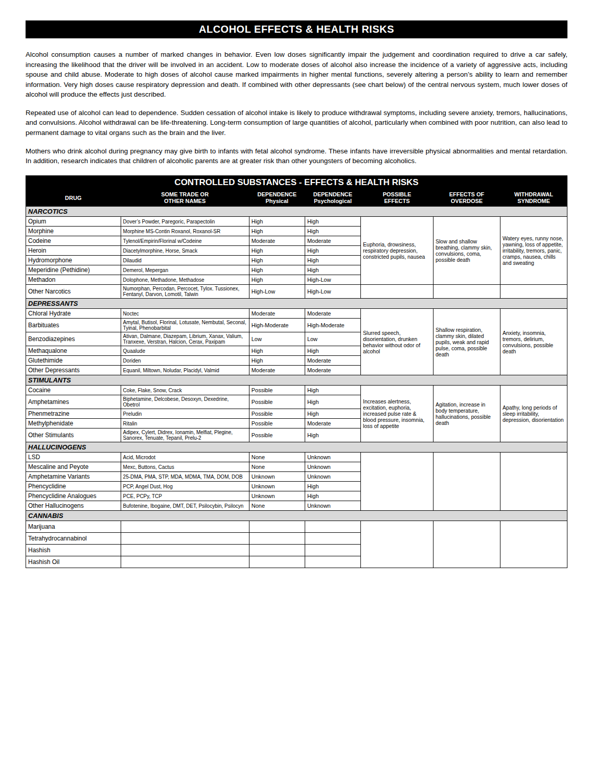ALCOHOL EFFECTS & HEALTH RISKS
Alcohol consumption causes a number of marked changes in behavior. Even low doses significantly impair the judgement and coordination required to drive a car safely, increasing the likelihood that the driver will be involved in an accident. Low to moderate doses of alcohol also increase the incidence of a variety of aggressive acts, including spouse and child abuse. Moderate to high doses of alcohol cause marked impairments in higher mental functions, severely altering a person’s ability to learn and remember information. Very high doses cause respiratory depression and death. If combined with other depressants (see chart below) of the central nervous system, much lower doses of alcohol will produce the effects just described.
Repeated use of alcohol can lead to dependence. Sudden cessation of alcohol intake is likely to produce withdrawal symptoms, including severe anxiety, tremors, hallucinations, and convulsions. Alcohol withdrawal can be life-threatening. Long-term consumption of large quantities of alcohol, particularly when combined with poor nutrition, can also lead to permanent damage to vital organs such as the brain and the liver.
Mothers who drink alcohol during pregnancy may give birth to infants with fetal alcohol syndrome. These infants have irreversible physical abnormalities and mental retardation. In addition, research indicates that children of alcoholic parents are at greater risk than other youngsters of becoming alcoholics.
CONTROLLED SUBSTANCES - EFFECTS & HEALTH RISKS
| DRUG | SOME TRADE OR OTHER NAMES | DEPENDENCE Physical | DEPENDENCE Psychological | POSSIBLE EFFECTS | EFFECTS OF OVERDOSE | WITHDRAWAL SYNDROME |
| --- | --- | --- | --- | --- | --- | --- |
| NARCOTICS |
| Opium | Dover’s Powder, Paregoric, Parapectolin | High | High | Euphoria, drowsiness, respiratory depression, constricted pupils, nausea | Slow and shallow breathing, clammy skin, convulsions, coma, possible death | Watery eyes, runny nose, yawning, loss of appetite, irritability, tremors, panic, cramps, nausea, chills and sweating |
| Morphine | Morphine MS-Contin Roxanol, Roxanol-SR | High | High |
| Codeine | Tylenol/Empirin/Florinal w/Codeine | Moderate | Moderate |
| Heroin | Diacetylmorphine, Horse, Smack | High | High |
| Hydromorphone | Dilaudid | High | High |
| Meperidine (Pethidine) | Demerol, Mepergan | High | High |
| Methadon | Dolophone, Methadone, Methadose | High | High-Low |
| Other Narcotics | Numorphan, Percodan, Percocet, Tylox. Tussionex, Fentanyl, Darvon, Lomotil, Talwin | High-Low | High-Low | | | |
| DEPRESSANTS |
| Chloral Hydrate | Noctec | Moderate | Moderate | Slurred speech, disorientation, drunken behavior without odor of alcohol | Shallow respiration, clammy skin, dilated pupils, weak and rapid pulse, coma, possible death | Anxiety, insomnia, tremors, delirium, convulsions, possible death |
| Barbituates | Amytal, Butisol, Florinal, Lotusate, Nembutal, Seconal, Tyinal, Phenobarbital | High-Moderate | High-Moderate |
| Benzodiazepines | Ativan, Dalmane, Diazepam, Librium, Xanax, Valium, Tranxexe, Verstran, Halcion, Cerax, Paxipam | Low | Low |
| Methaqualone | Quaalude | High | High |
| Glutethimide | Doriden | High | Moderate |
| Other Depressants | Equanil, Miltown, Noludar, Placidyl, Valmid | Moderate | Moderate |
| STIMULANTS |
| Cocaine | Coke, Flake, Snow, Crack | Possible | High | Increases alertness, excitation, euphoria, increased pulse rate & blood pressure, insomnia, loss of appetite | Agitation, increase in body temperature, hallucinations, possible death | Apathy, long periods of sleep irritability, depression, disorientation |
| Amphetamines | Biphetamine, Delcobese, Desoxyn, Dexedrine, Obetrol | Possible | High |
| Phenmetrazine | Preludin | Possible | High |
| Methylphenidate | Ritalin | Possible | Moderate |
| Other Stimulants | Adipex, Cylert, Didrex, Ionamin, Melfiat, Plegine, Sanorex, Tenuate, Tepanil, Prelu-2 | Possible | High |
| HALLUCINOGENS |
| LSD | Acid, Microdot | None | Unknown | | | |
| Mescaline and Peyote | Mexc, Buttons, Cactus | None | Unknown |
| Amphetamine Variants | 25-DMA, PMA, STP, MDA, MDMA, TMA, DOM, DOB | Unknown | Unknown |
| Phencyclidine | PCP, Angel Dust, Hog | Unknown | High |
| Phencyclidine Analogues | PCE, PCPy, TCP | Unknown | High |
| Other Hallucinogens | Bufotenine, Ibogaine, DMT, DET, Psilocybin, Psilocyn | None | Unknown |
| CANNABIS |
| Marijuana | | | | | | |
| Tetrahydrocannabinol | | | |
| Hashish | | | |
| Hashish Oil | | | |